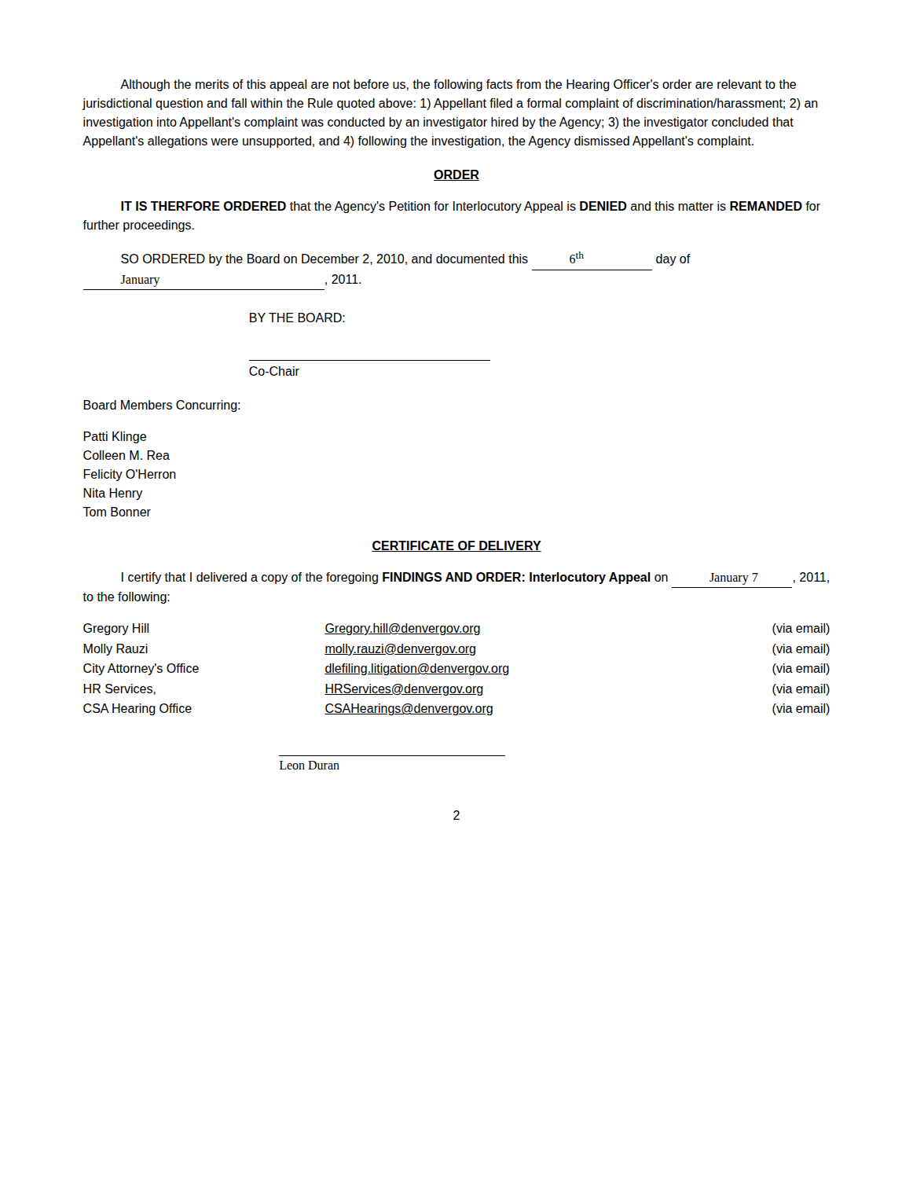Although the merits of this appeal are not before us, the following facts from the Hearing Officer's order are relevant to the jurisdictional question and fall within the Rule quoted above: 1) Appellant filed a formal complaint of discrimination/harassment; 2) an investigation into Appellant's complaint was conducted by an investigator hired by the Agency; 3) the investigator concluded that Appellant's allegations were unsupported, and 4) following the investigation, the Agency dismissed Appellant's complaint.
ORDER
IT IS THERFORE ORDERED that the Agency's Petition for Interlocutory Appeal is DENIED and this matter is REMANDED for further proceedings.
SO ORDERED by the Board on December 2, 2010, and documented this 6th day of January, 2011.
BY THE BOARD:
Co-Chair
Board Members Concurring:
Patti Klinge
Colleen M. Rea
Felicity O'Herron
Nita Henry
Tom Bonner
CERTIFICATE OF DELIVERY
I certify that I delivered a copy of the foregoing FINDINGS AND ORDER: Interlocutory Appeal on January 7, 2011, to the following:
| Gregory Hill | Gregory.hill@denvergov.org | (via email) |
| Molly Rauzi | molly.rauzi@denvergov.org | (via email) |
| City Attorney's Office | dlefiling.litigation@denvergov.org | (via email) |
| HR Services, | HRServices@denvergov.org | (via email) |
| CSA Hearing Office | CSAHearings@denvergov.org | (via email) |
Leon Duran
2